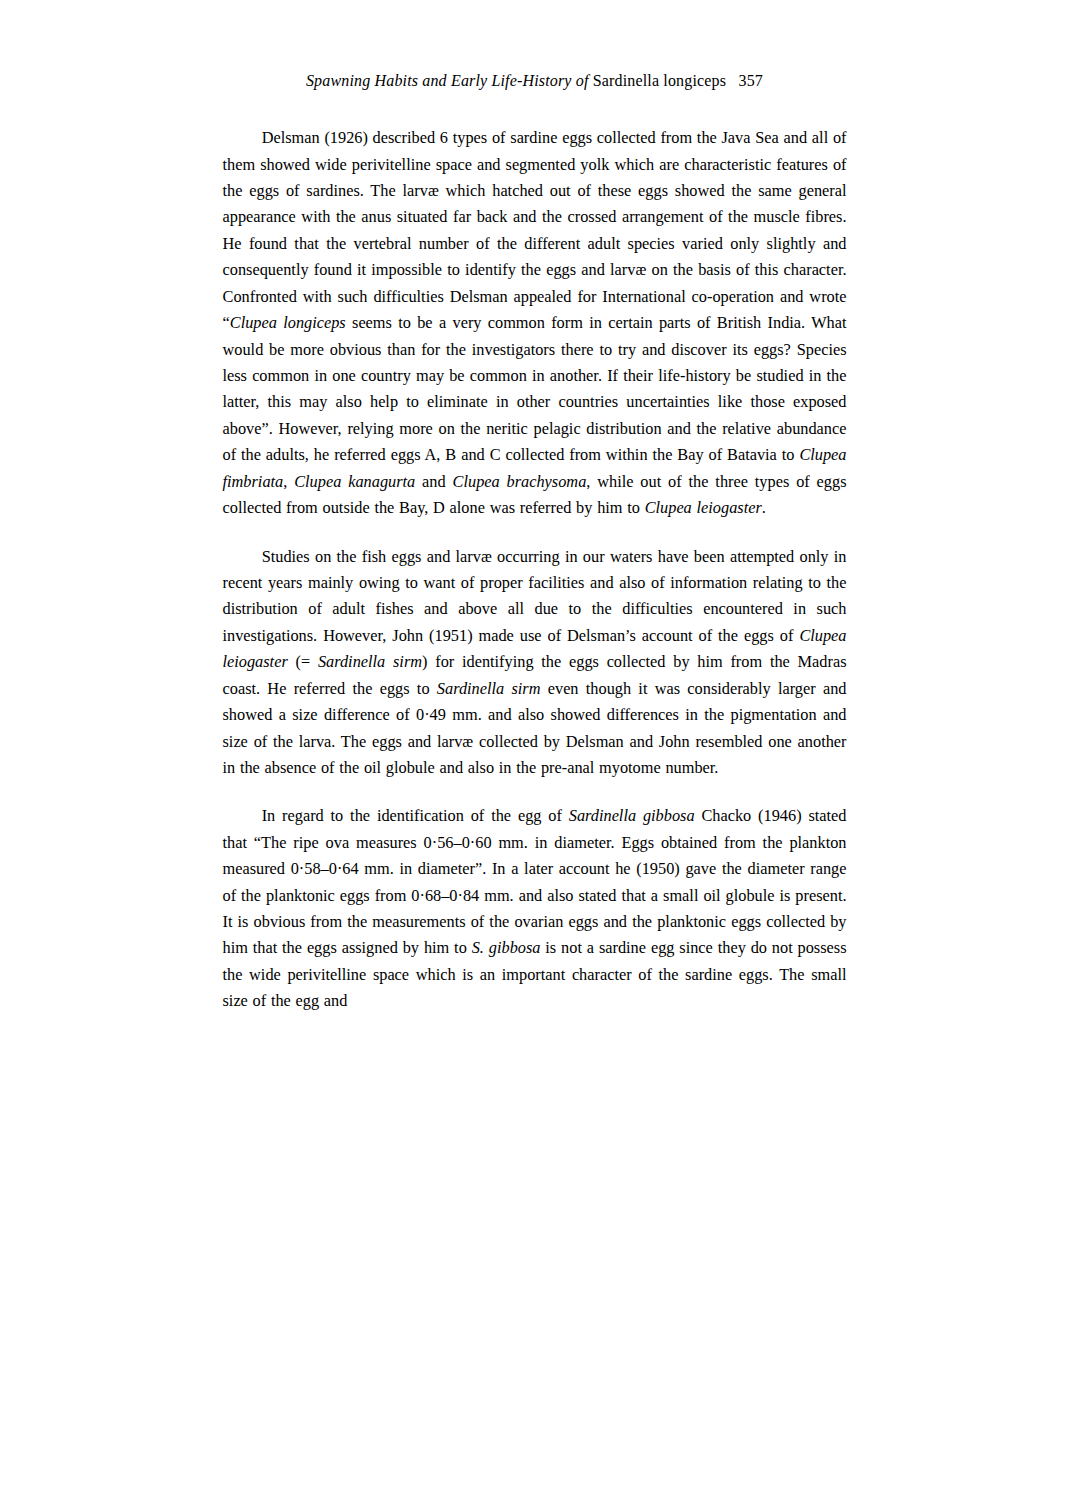Spawning Habits and Early Life-History of Sardinella longiceps 357
Delsman (1926) described 6 types of sardine eggs collected from the Java Sea and all of them showed wide perivitelline space and segmented yolk which are characteristic features of the eggs of sardines. The larvæ which hatched out of these eggs showed the same general appearance with the anus situated far back and the crossed arrangement of the muscle fibres. He found that the vertebral number of the different adult species varied only slightly and consequently found it impossible to identify the eggs and larvæ on the basis of this character. Confronted with such difficulties Delsman appealed for International co-operation and wrote “Clupea longiceps seems to be a very common form in certain parts of British India. What would be more obvious than for the investigators there to try and discover its eggs? Species less common in one country may be common in another. If their life-history be studied in the latter, this may also help to eliminate in other countries uncertainties like those exposed above”. However, relying more on the neritic pelagic distribution and the relative abundance of the adults, he referred eggs A, B and C collected from within the Bay of Batavia to Clupea fimbriata, Clupea kanagurta and Clupea brachysoma, while out of the three types of eggs collected from outside the Bay, D alone was referred by him to Clupea leiogaster.
Studies on the fish eggs and larvæ occurring in our waters have been attempted only in recent years mainly owing to want of proper facilities and also of information relating to the distribution of adult fishes and above all due to the difficulties encountered in such investigations. However, John (1951) made use of Delsman’s account of the eggs of Clupea leiogaster (= Sardinella sirm) for identifying the eggs collected by him from the Madras coast. He referred the eggs to Sardinella sirm even though it was considerably larger and showed a size difference of 0·49 mm. and also showed differences in the pigmentation and size of the larva. The eggs and larvæ collected by Delsman and John resembled one another in the absence of the oil globule and also in the pre-anal myotome number.
In regard to the identification of the egg of Sardinella gibbosa Chacko (1946) stated that “The ripe ova measures 0·56–0·60 mm. in diameter. Eggs obtained from the plankton measured 0·58–0·64 mm. in diameter”. In a later account he (1950) gave the diameter range of the planktonic eggs from 0·68–0·84 mm. and also stated that a small oil globule is present. It is obvious from the measurements of the ovarian eggs and the planktonic eggs collected by him that the eggs assigned by him to S. gibbosa is not a sardine egg since they do not possess the wide perivitelline space which is an important character of the sardine eggs. The small size of the egg and